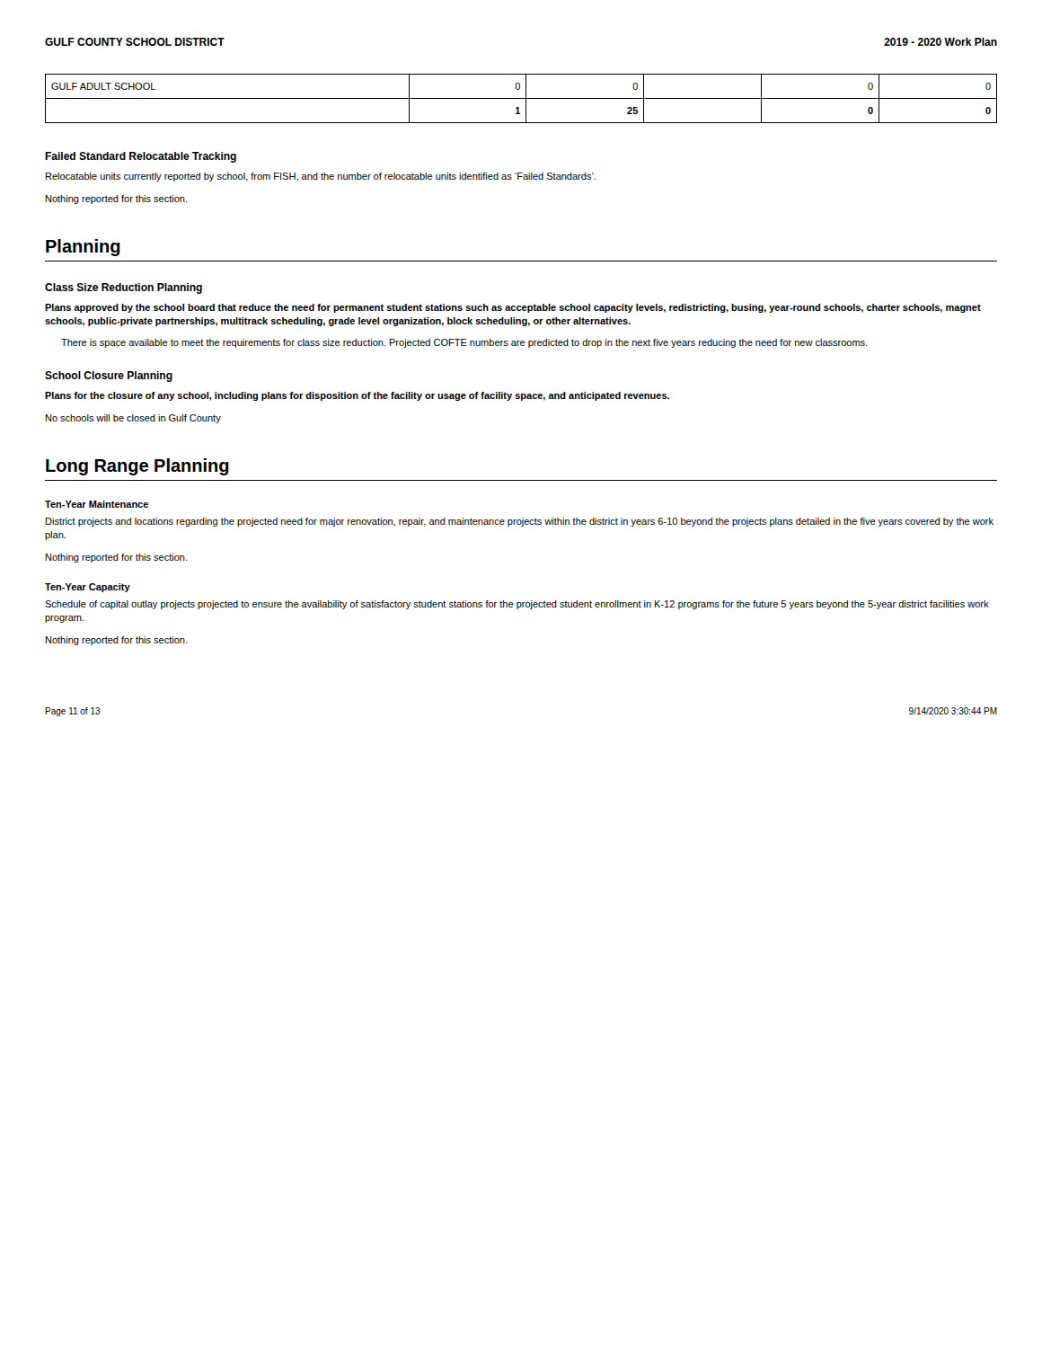GULF COUNTY SCHOOL DISTRICT 2019 - 2020 Work Plan
| GULF ADULT SCHOOL | 0 | 0 | | 0 | 0 |
| | 1 | 25 | | 0 | 0 |
Failed Standard Relocatable Tracking
Relocatable units currently reported by school, from FISH, and the number of relocatable units identified as ‘Failed Standards’.
Nothing reported for this section.
Planning
Class Size Reduction Planning
Plans approved by the school board that reduce the need for permanent student stations such as acceptable school capacity levels, redistricting, busing, year-round schools, charter schools, magnet schools, public-private partnerships, multitrack scheduling, grade level organization, block scheduling, or other alternatives.
There is space available to meet the requirements for class size reduction. Projected COFTE numbers are predicted to drop in the next five years reducing the need for new classrooms.
School Closure Planning
Plans for the closure of any school, including plans for disposition of the facility or usage of facility space, and anticipated revenues.
No schools will be closed in Gulf County
Long Range Planning
Ten-Year Maintenance
District projects and locations regarding the projected need for major renovation, repair, and maintenance projects within the district in years 6-10 beyond the projects plans detailed in the five years covered by the work plan.
Nothing reported for this section.
Ten-Year Capacity
Schedule of capital outlay projects projected to ensure the availability of satisfactory student stations for the projected student enrollment in K-12 programs for the future 5 years beyond the 5-year district facilities work program.
Nothing reported for this section.
Page 11 of 13 9/14/2020 3:30:44 PM